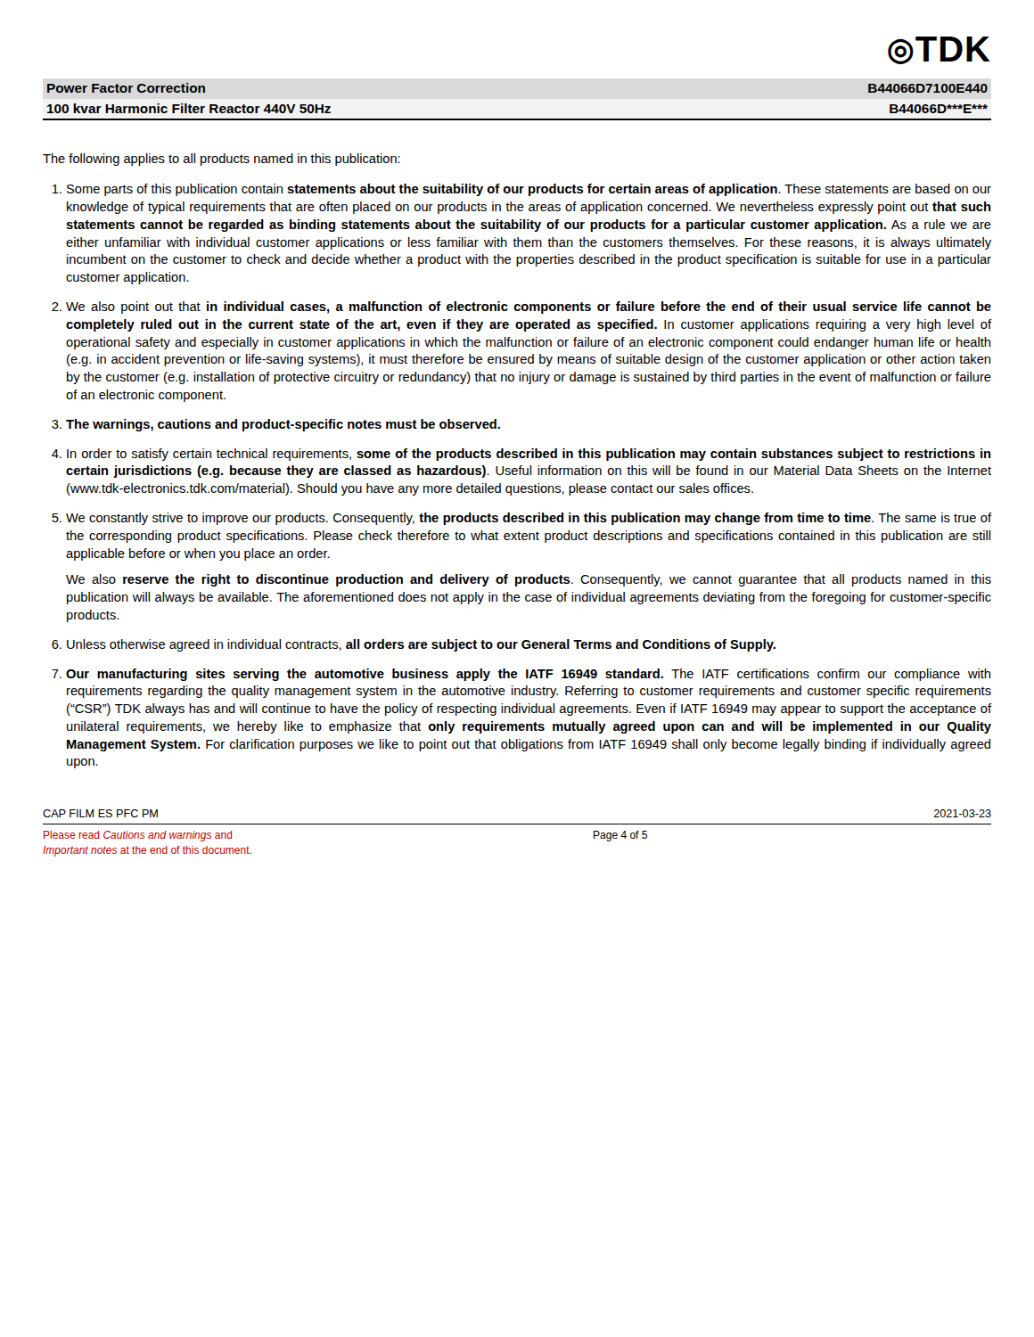◎TDK
| Power Factor Correction | B44066D7100E440 |
| 100 kvar Harmonic Filter Reactor 440V 50Hz | B44066D***E*** |
The following applies to all products named in this publication:
Some parts of this publication contain statements about the suitability of our products for certain areas of application. These statements are based on our knowledge of typical requirements that are often placed on our products in the areas of application concerned. We nevertheless expressly point out that such statements cannot be regarded as binding statements about the suitability of our products for a particular customer application. As a rule we are either unfamiliar with individual customer applications or less familiar with them than the customers themselves. For these reasons, it is always ultimately incumbent on the customer to check and decide whether a product with the properties described in the product specification is suitable for use in a particular customer application.
We also point out that in individual cases, a malfunction of electronic components or failure before the end of their usual service life cannot be completely ruled out in the current state of the art, even if they are operated as specified. In customer applications requiring a very high level of operational safety and especially in customer applications in which the malfunction or failure of an electronic component could endanger human life or health (e.g. in accident prevention or life-saving systems), it must therefore be ensured by means of suitable design of the customer application or other action taken by the customer (e.g. installation of protective circuitry or redundancy) that no injury or damage is sustained by third parties in the event of malfunction or failure of an electronic component.
The warnings, cautions and product-specific notes must be observed.
In order to satisfy certain technical requirements, some of the products described in this publication may contain substances subject to restrictions in certain jurisdictions (e.g. because they are classed as hazardous). Useful information on this will be found in our Material Data Sheets on the Internet (www.tdk-electronics.tdk.com/material). Should you have any more detailed questions, please contact our sales offices.
We constantly strive to improve our products. Consequently, the products described in this publication may change from time to time. The same is true of the corresponding product specifications. Please check therefore to what extent product descriptions and specifications contained in this publication are still applicable before or when you place an order.
We also reserve the right to discontinue production and delivery of products. Consequently, we cannot guarantee that all products named in this publication will always be available. The aforementioned does not apply in the case of individual agreements deviating from the foregoing for customer-specific products.
Unless otherwise agreed in individual contracts, all orders are subject to our General Terms and Conditions of Supply.
Our manufacturing sites serving the automotive business apply the IATF 16949 standard. The IATF certifications confirm our compliance with requirements regarding the quality management system in the automotive industry. Referring to customer requirements and customer specific requirements (“CSR”) TDK always has and will continue to have the policy of respecting individual agreements. Even if IATF 16949 may appear to support the acceptance of unilateral requirements, we hereby like to emphasize that only requirements mutually agreed upon can and will be implemented in our Quality Management System. For clarification purposes we like to point out that obligations from IATF 16949 shall only become legally binding if individually agreed upon.
CAP FILM ES PFC PM 2021-03-23
Please read Cautions and warnings and
Important notes at the end of this document. Page 4 of 5